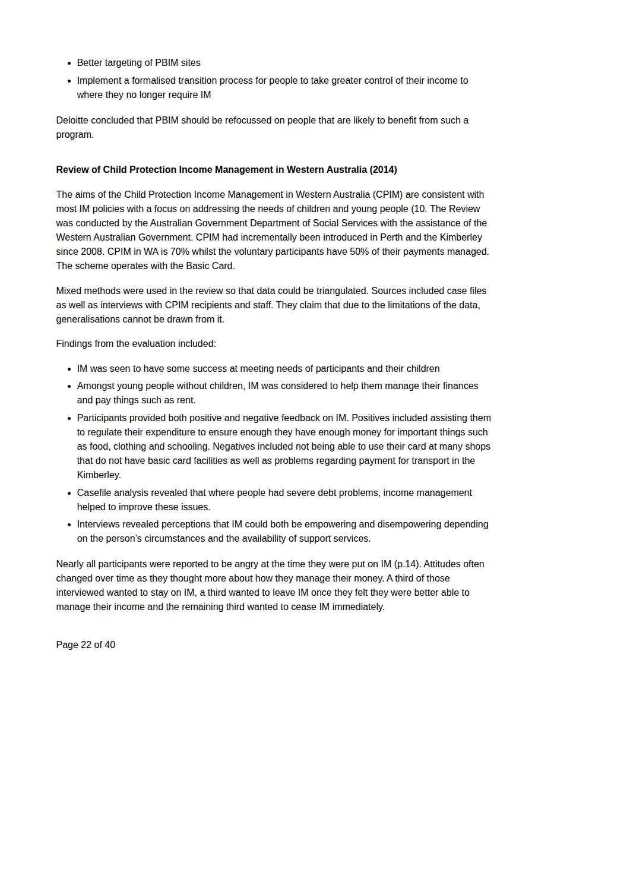Better targeting of PBIM sites
Implement a formalised transition process for people to take greater control of their income to where they no longer require IM
Deloitte concluded that PBIM should be refocussed on people that are likely to benefit from such a program.
Review of Child Protection Income Management in Western Australia (2014)
The aims of the Child Protection Income Management in Western Australia (CPIM) are consistent with most IM policies with a focus on addressing the needs of children and young people (10. The Review was conducted by the Australian Government Department of Social Services with the assistance of the Western Australian Government. CPIM had incrementally been introduced in Perth and the Kimberley since 2008. CPIM in WA is 70% whilst the voluntary participants have 50% of their payments managed. The scheme operates with the Basic Card.
Mixed methods were used in the review so that data could be triangulated. Sources included case files as well as interviews with CPIM recipients and staff. They claim that due to the limitations of the data, generalisations cannot be drawn from it.
Findings from the evaluation included:
IM was seen to have some success at meeting needs of participants and their children
Amongst young people without children, IM was considered to help them manage their finances and pay things such as rent.
Participants provided both positive and negative feedback on IM. Positives included assisting them to regulate their expenditure to ensure enough they have enough money for important things such as food, clothing and schooling. Negatives included not being able to use their card at many shops that do not have basic card facilities as well as problems regarding payment for transport in the Kimberley.
Casefile analysis revealed that where people had severe debt problems, income management helped to improve these issues.
Interviews revealed perceptions that IM could both be empowering and disempowering depending on the person’s circumstances and the availability of support services.
Nearly all participants were reported to be angry at the time they were put on IM (p.14). Attitudes often changed over time as they thought more about how they manage their money. A third of those interviewed wanted to stay on IM, a third wanted to leave IM once they felt they were better able to manage their income and the remaining third wanted to cease IM immediately.
Page 22 of 40